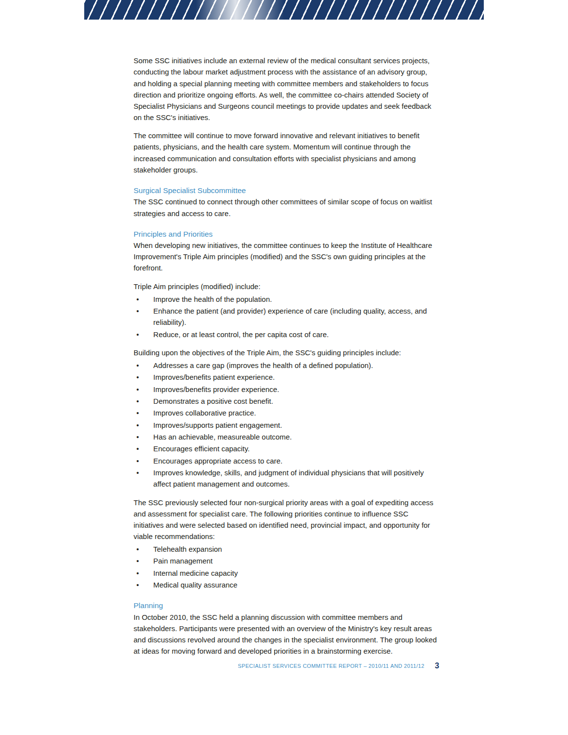Some SSC initiatives include an external review of the medical consultant services projects, conducting the labour market adjustment process with the assistance of an advisory group, and holding a special planning meeting with committee members and stakeholders to focus direction and prioritize ongoing efforts. As well, the committee co-chairs attended Society of Specialist Physicians and Surgeons council meetings to provide updates and seek feedback on the SSC's initiatives.
The committee will continue to move forward innovative and relevant initiatives to benefit patients, physicians, and the health care system. Momentum will continue through the increased communication and consultation efforts with specialist physicians and among stakeholder groups.
Surgical Specialist Subcommittee
The SSC continued to connect through other committees of similar scope of focus on waitlist strategies and access to care.
Principles and Priorities
When developing new initiatives, the committee continues to keep the Institute of Healthcare Improvement's Triple Aim principles (modified) and the SSC's own guiding principles at the forefront.
Triple Aim principles (modified) include:
Improve the health of the population.
Enhance the patient (and provider) experience of care (including quality, access, and reliability).
Reduce, or at least control, the per capita cost of care.
Building upon the objectives of the Triple Aim, the SSC's guiding principles include:
Addresses a care gap (improves the health of a defined population).
Improves/benefits patient experience.
Improves/benefits provider experience.
Demonstrates a positive cost benefit.
Improves collaborative practice.
Improves/supports patient engagement.
Has an achievable, measureable outcome.
Encourages efficient capacity.
Encourages appropriate access to care.
Improves knowledge, skills, and judgment of individual physicians that will positively affect patient management and outcomes.
The SSC previously selected four non-surgical priority areas with a goal of expediting access and assessment for specialist care. The following priorities continue to influence SSC initiatives and were selected based on identified need, provincial impact, and opportunity for viable recommendations:
Telehealth expansion
Pain management
Internal medicine capacity
Medical quality assurance
Planning
In October 2010, the SSC held a planning discussion with committee members and stakeholders. Participants were presented with an overview of the Ministry's key result areas and discussions revolved around the changes in the specialist environment. The group looked at ideas for moving forward and developed priorities in a brainstorming exercise.
Specialist Services Committee Report – 2010/11 and 2011/123